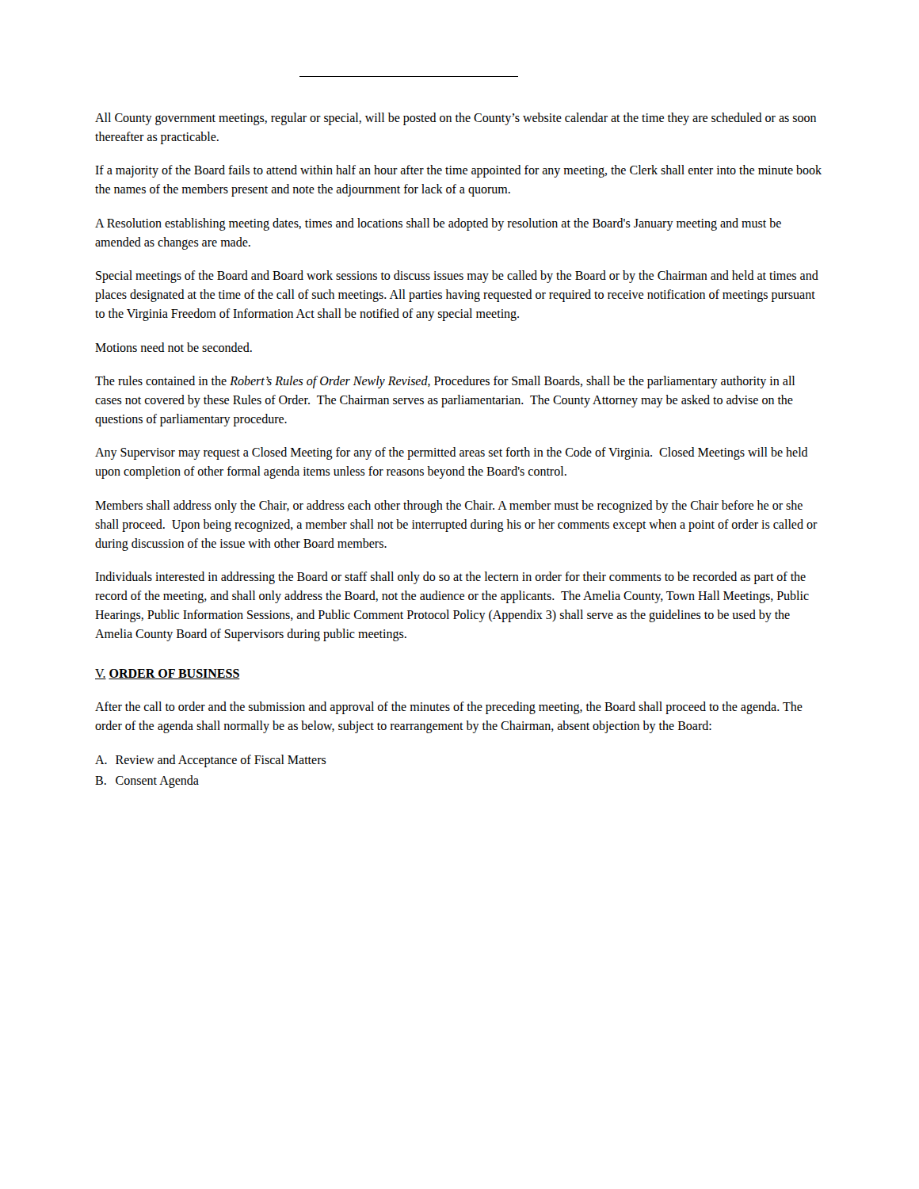All County government meetings, regular or special, will be posted on the County’s website calendar at the time they are scheduled or as soon thereafter as practicable.
If a majority of the Board fails to attend within half an hour after the time appointed for any meeting, the Clerk shall enter into the minute book the names of the members present and note the adjournment for lack of a quorum.
A Resolution establishing meeting dates, times and locations shall be adopted by resolution at the Board's January meeting and must be amended as changes are made.
Special meetings of the Board and Board work sessions to discuss issues may be called by the Board or by the Chairman and held at times and places designated at the time of the call of such meetings. All parties having requested or required to receive notification of meetings pursuant to the Virginia Freedom of Information Act shall be notified of any special meeting.
Motions need not be seconded.
The rules contained in the Robert’s Rules of Order Newly Revised, Procedures for Small Boards, shall be the parliamentary authority in all cases not covered by these Rules of Order. The Chairman serves as parliamentarian. The County Attorney may be asked to advise on the questions of parliamentary procedure.
Any Supervisor may request a Closed Meeting for any of the permitted areas set forth in the Code of Virginia. Closed Meetings will be held upon completion of other formal agenda items unless for reasons beyond the Board's control.
Members shall address only the Chair, or address each other through the Chair. A member must be recognized by the Chair before he or she shall proceed. Upon being recognized, a member shall not be interrupted during his or her comments except when a point of order is called or during discussion of the issue with other Board members.
Individuals interested in addressing the Board or staff shall only do so at the lectern in order for their comments to be recorded as part of the record of the meeting, and shall only address the Board, not the audience or the applicants. The Amelia County, Town Hall Meetings, Public Hearings, Public Information Sessions, and Public Comment Protocol Policy (Appendix 3) shall serve as the guidelines to be used by the Amelia County Board of Supervisors during public meetings.
V. ORDER OF BUSINESS
After the call to order and the submission and approval of the minutes of the preceding meeting, the Board shall proceed to the agenda. The order of the agenda shall normally be as below, subject to rearrangement by the Chairman, absent objection by the Board:
A. Review and Acceptance of Fiscal Matters
B. Consent Agenda